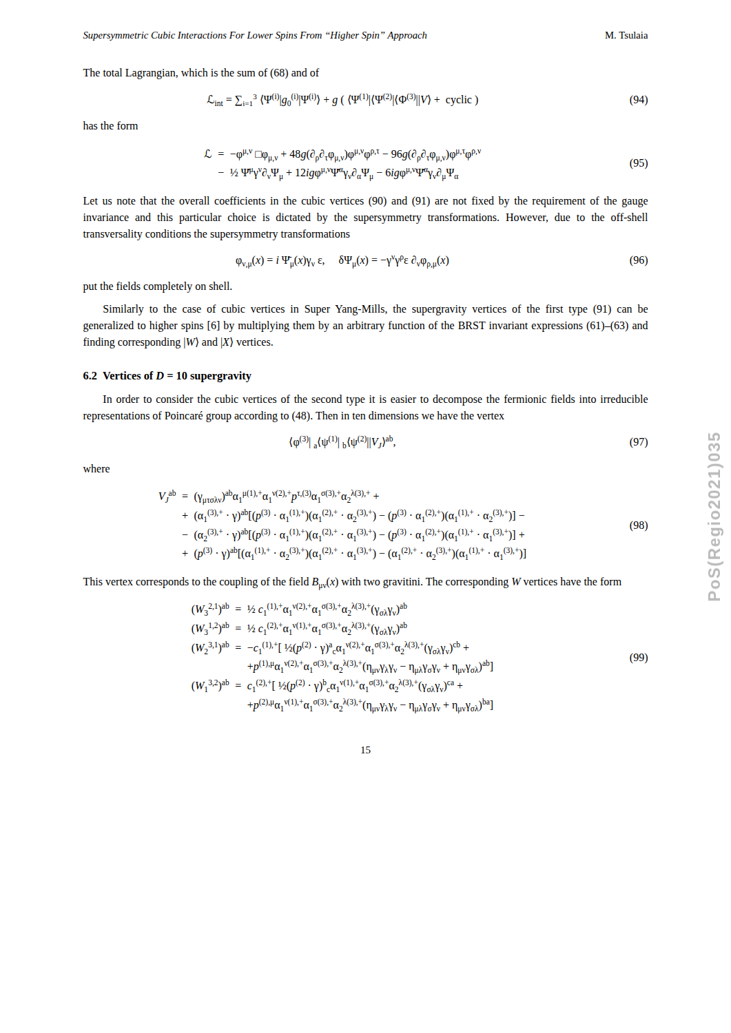PoS(Regio2021)035
Supersymmetric Cubic Interactions For Lower Spins From “Higher Spin” Approach M. Tsulaia
The total Lagrangian, which is the sum of (68) and of
ℒint = ∑i=13 ⟨Ψ(i)|g0(i)|Ψ(i)⟩ + g ( ⟨Ψ(1)|⟨Ψ(2)|⟨Φ(3)||V⟩ + cyclic ) (94)
has the form
| ℒ | = | −φ μ,ν □φ μ,ν + 48 g (∂ ρ ∂ τ φ μ,ν )φ μ,ν φ ρ,τ − 96 g (∂ ρ ∂ τ φ μ,ν )φ μ,τ φ ρ,ν |
| | − | ½ Ψ̄ μ γ ν ∂ ν Ψ μ + 12 ig φ μ,ν Ψ̄ α γ ν ∂ α Ψ μ − 6 ig φ μ,ν Ψ̄ α γ ν ∂ μ Ψ α |
(95)
Let us note that the overall coefficients in the cubic vertices (90) and (91) are not fixed by the requirement of the gauge invariance and this particular choice is dictated by the supersymmetry transformations. However, due to the off-shell transversality conditions the supersymmetry transformations
φν,μ(x) = i Ψ̄μ(x)γν ε, δΨμ(x) = −γνγρε ∂νφρ,μ(x) (96)
put the fields completely on shell.
Similarly to the case of cubic vertices in Super Yang-Mills, the supergravity vertices of the first type (91) can be generalized to higher spins [6] by multiplying them by an arbitrary function of the BRST invariant expressions (61)–(63) and finding corresponding |W⟩ and |X⟩ vertices.
6.2 Vertices of D = 10 supergravity
In order to consider the cubic vertices of the second type it is easier to decompose the fermionic fields into irreducible representations of Poincaré group according to (48). Then in ten dimensions we have the vertex
⟨φ(3)| a⟨ψ(1)| b⟨ψ(2)||VJ⟩ab, (97)
where
| V J ab | = | (γ μτσλν ) ab α 1 μ(1),+ α 1 ν(2),+ p τ,(3) α 1 σ(3),+ α 2 λ(3),+ + |
| | + | (α 1 (3),+ · γ) ab [( p (3) · α 1 (1),+ )(α 1 (2),+ · α 2 (3),+ ) − ( p (3) · α 1 (2),+ )(α 1 (1),+ · α 2 (3),+ )] − |
| | − | (α 2 (3),+ · γ) ab [( p (3) · α 1 (1),+ )(α 1 (2),+ · α 1 (3),+ ) − ( p (3) · α 1 (2),+ )(α 1 (1),+ · α 1 (3),+ )] + |
| | + | ( p (3) · γ) ab [(α 1 (1),+ · α 2 (3),+ )(α 1 (2),+ · α 1 (3),+ ) − (α 1 (2),+ · α 2 (3),+ )(α 1 (1),+ · α 1 (3),+ )] |
(98)
This vertex corresponds to the coupling of the field Bμν(x) with two gravitini. The corresponding W vertices have the form
| ( W 3 2,1 ) ab | = | ½ c 1 (1),+ α 1 ν(2),+ α 1 σ(3),+ α 2 λ(3),+ (γ σλ γ ν ) ab |
| ( W 3 1,2 ) ab | = | ½ c 1 (2),+ α 1 ν(1),+ α 1 σ(3),+ α 2 λ(3),+ (γ σλ γ ν ) ab |
| ( W 2 3,1 ) ab | = | − c 1 (1),+ [ ½( p (2) · γ) a c α 1 ν(2),+ α 1 σ(3),+ α 2 λ(3),+ (γ σλ γ ν ) cb + |
| | | + p (1),μ α 1 ν(2),+ α 1 σ(3),+ α 2 λ(3),+ (η μν γ λ γ ν − η μλ γ σ γ ν + η μν γ σλ ) ab ] |
| ( W 1 3,2 ) ab | = | c 1 (2),+ [ ½( p (2) · γ) b c α 1 ν(1),+ α 1 σ(3),+ α 2 λ(3),+ (γ σλ γ ν ) ca + |
| | | + p (2),μ α 1 ν(1),+ α 1 σ(3),+ α 2 λ(3),+ (η μν γ λ γ ν − η μλ γ σ γ ν + η μν γ σλ ) ba ] |
(99)
15